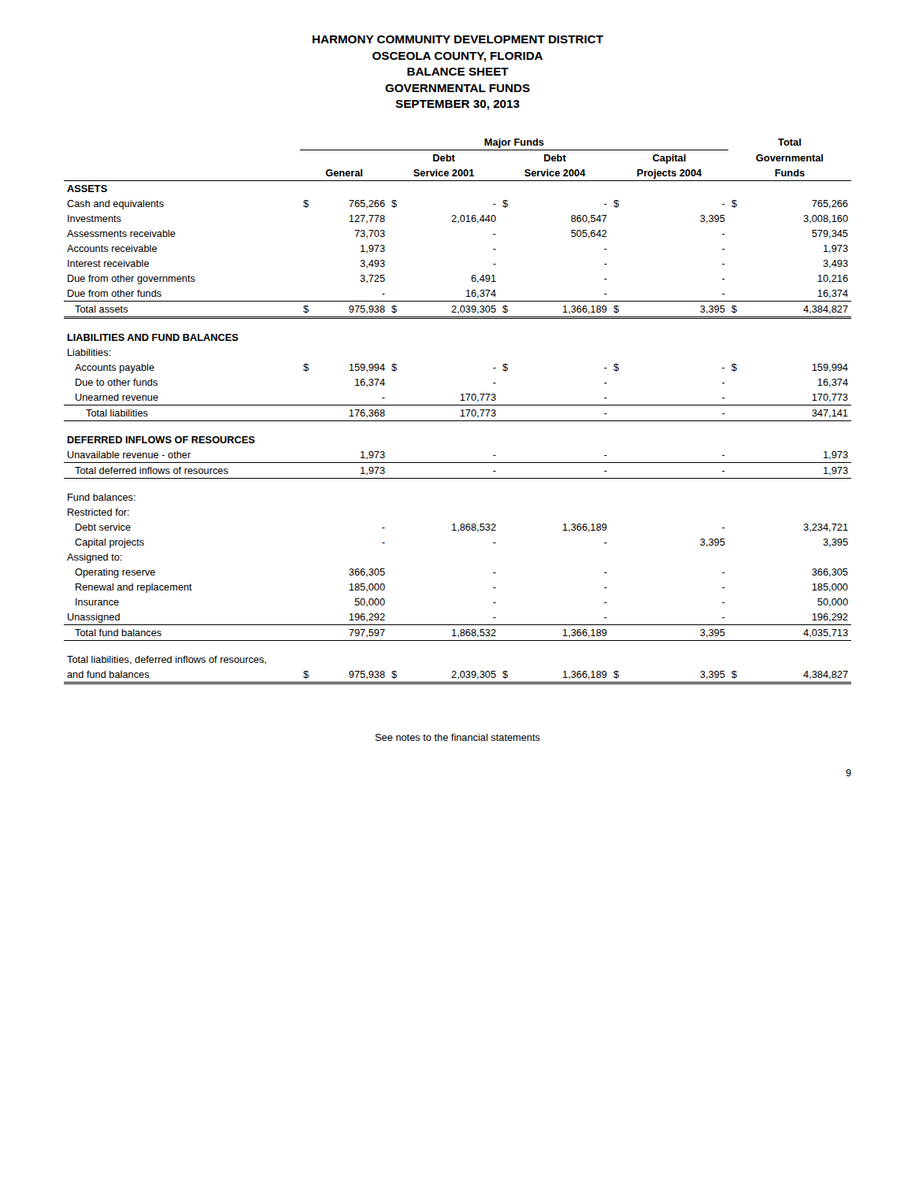HARMONY COMMUNITY DEVELOPMENT DISTRICT
OSCEOLA COUNTY, FLORIDA
BALANCE SHEET
GOVERNMENTAL FUNDS
SEPTEMBER 30, 2013
| | Major Funds | Total |
| --- | --- | --- |
| | | Debt | Debt | Capital | Governmental |
| | General | Service 2001 | Service 2004 | Projects 2004 | Funds |
| ASSETS |
| Cash and equivalents | $ | 765,266 | $ | - | $ | - | $ | - | $ | 765,266 |
| Investments | | 127,778 | | 2,016,440 | | 860,547 | | 3,395 | | 3,008,160 |
| Assessments receivable | | 73,703 | | - | | 505,642 | | - | | 579,345 |
| Accounts receivable | | 1,973 | | - | | - | | - | | 1,973 |
| Interest receivable | | 3,493 | | - | | - | | - | | 3,493 |
| Due from other governments | | 3,725 | | 6,491 | | - | | - | | 10,216 |
| Due from other funds | | - | | 16,374 | | - | | - | | 16,374 |
| Total assets | $ | 975,938 | $ | 2,039,305 | $ | 1,366,189 | $ | 3,395 | $ | 4,384,827 |
| LIABILITIES AND FUND BALANCES |
| Liabilities: | |
| Accounts payable | $ | 159,994 | $ | - | $ | - | $ | - | $ | 159,994 |
| Due to other funds | | 16,374 | | - | | - | | - | | 16,374 |
| Unearned revenue | | - | | 170,773 | | - | | - | | 170,773 |
| Total liabilities | | 176,368 | | 170,773 | | - | | - | | 347,141 |
| DEFERRED INFLOWS OF RESOURCES |
| Unavailable revenue - other | | 1,973 | | - | | - | | - | | 1,973 |
| Total deferred inflows of resources | | 1,973 | | - | | - | | - | | 1,973 |
| Fund balances: | |
| Restricted for: | |
| Debt service | | - | | 1,868,532 | | 1,366,189 | | - | | 3,234,721 |
| Capital projects | | - | | - | | - | | 3,395 | | 3,395 |
| Assigned to: | |
| Operating reserve | | 366,305 | | - | | - | | - | | 366,305 |
| Renewal and replacement | | 185,000 | | - | | - | | - | | 185,000 |
| Insurance | | 50,000 | | - | | - | | - | | 50,000 |
| Unassigned | | 196,292 | | - | | - | | - | | 196,292 |
| Total fund balances | | 797,597 | | 1,868,532 | | 1,366,189 | | 3,395 | | 4,035,713 |
| Total liabilities, deferred inflows of resources, | |
| and fund balances | $ | 975,938 | $ | 2,039,305 | $ | 1,366,189 | $ | 3,395 | $ | 4,384,827 |
See notes to the financial statements
9